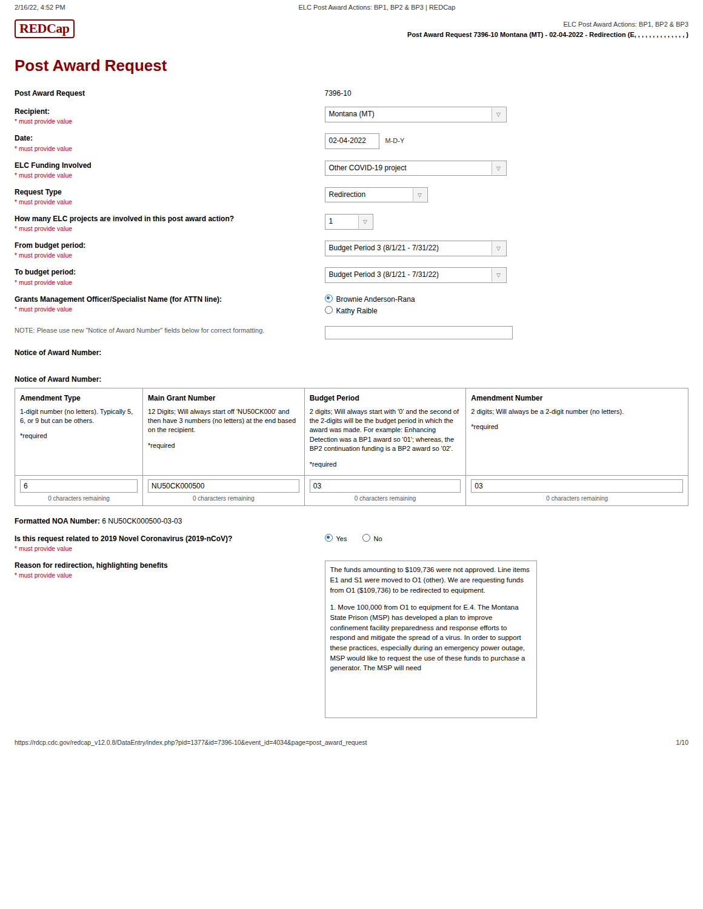2/16/22, 4:52 PM
ELC Post Award Actions: BP1, BP2 & BP3 | REDCap
REDCap
ELC Post Award Actions: BP1, BP2 & BP3
Post Award Request 7396-10 Montana (MT) - 02-04-2022 - Redirection (E, , , , , , , , , , , , , , )
Post Award Request
| Post Award Request | 7396-10 |
| Recipient: * must provide value | Montana (MT) ▽ |
| Date: * must provide value | 02-04-2022 M-D-Y |
| ELC Funding Involved * must provide value | Other COVID-19 project ▽ |
| Request Type * must provide value | Redirection ▽ |
| How many ELC projects are involved in this post award action? * must provide value | 1 ▽ |
| From budget period: * must provide value | Budget Period 3 (8/1/21 - 7/31/22) ▽ |
| To budget period: * must provide value | Budget Period 3 (8/1/21 - 7/31/22) ▽ |
| Grants Management Officer/Specialist Name (for ATTN line): * must provide value | Brownie Anderson-Rana Kathy Raible |
| NOTE: Please use new "Notice of Award Number" fields below for correct formatting. | |
| Notice of Award Number: | |
Notice of Award Number:
| Amendment Type 1-digit number (no letters). Typically 5, 6, or 9 but can be others. *required | Main Grant Number 12 Digits; Will always start off 'NU50CK000' and then have 3 numbers (no letters) at the end based on the recipient. *required | Budget Period 2 digits; Will always start with '0' and the second of the 2-digits will be the budget period in which the award was made. For example: Enhancing Detection was a BP1 award so '01'; whereas, the BP2 continuation funding is a BP2 award so '02'. *required | Amendment Number 2 digits; Will always be a 2-digit number (no letters). *required |
| --- | --- | --- | --- |
| 0 characters remaining | 0 characters remaining | 0 characters remaining | 0 characters remaining |
Formatted NOA Number: 6 NU50CK000500-03-03
| Is this request related to 2019 Novel Coronavirus (2019-nCoV)? * must provide value | Yes No |
| Reason for redirection, highlighting benefits * must provide value | The funds amounting to $109,736 were not approved. Line items E1 and S1 were moved to O1 (other). We are requesting funds from O1 ($109,736) to be redirected to equipment. 1. Move 100,000 from O1 to equipment for E.4. The Montana State Prison (MSP) has developed a plan to improve confinement facility preparedness and response efforts to respond and mitigate the spread of a virus. In order to support these practices, especially during an emergency power outage, MSP would like to request the use of these funds to purchase a generator. The MSP will need |
https://rdcp.cdc.gov/redcap_v12.0.8/DataEntry/index.php?pid=1377&id=7396-10&event_id=4034&page=post_award_request
1/10